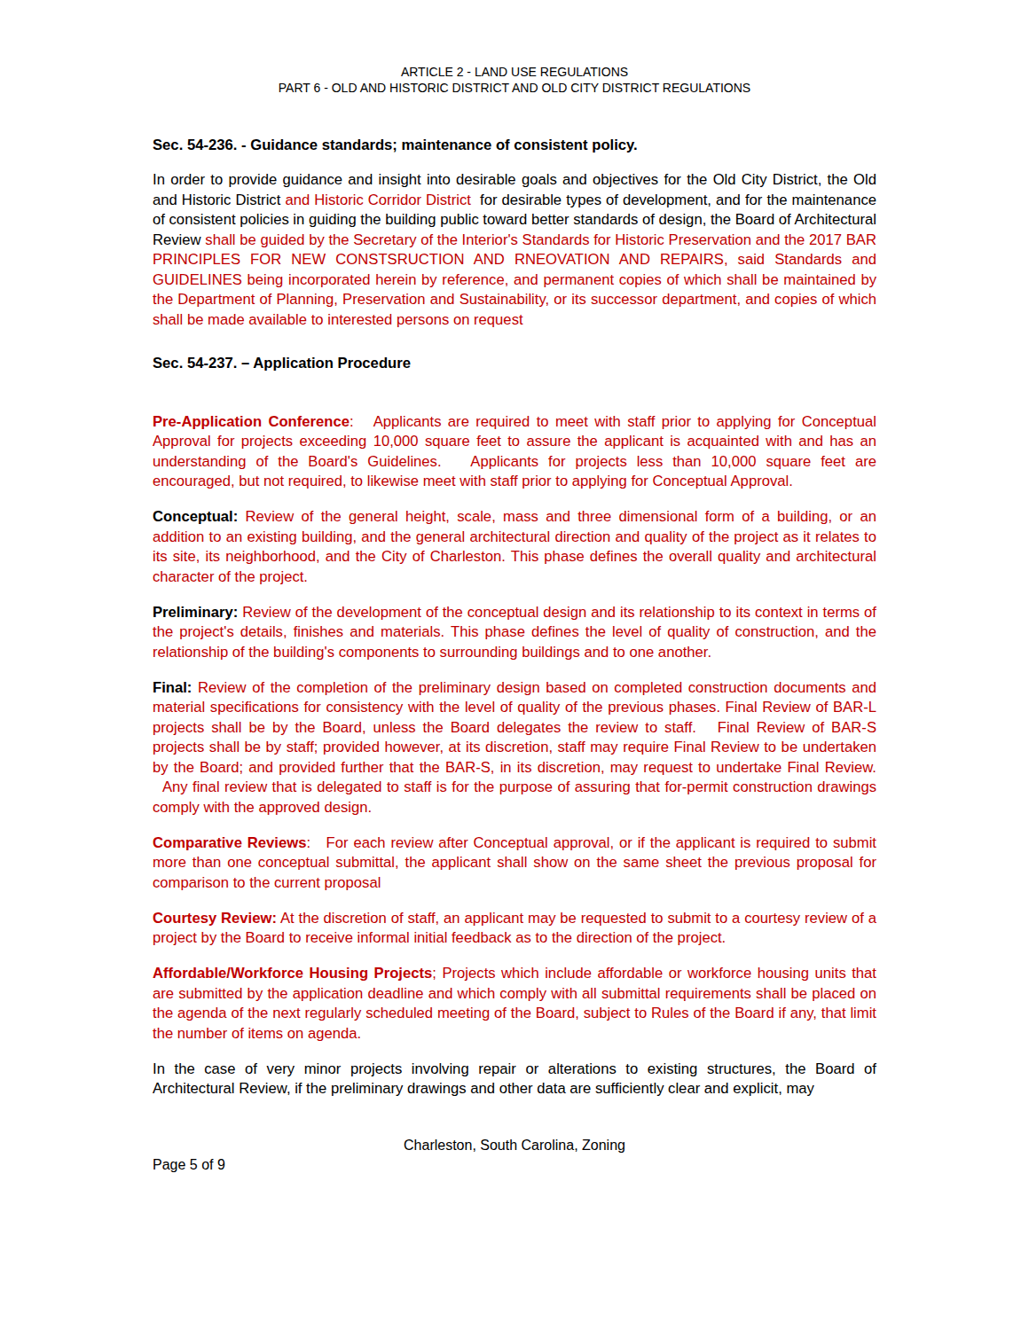ARTICLE 2 - LAND USE REGULATIONS
PART 6 - OLD AND HISTORIC DISTRICT AND OLD CITY DISTRICT REGULATIONS
Sec. 54-236. - Guidance standards; maintenance of consistent policy.
In order to provide guidance and insight into desirable goals and objectives for the Old City District, the Old and Historic District and Historic Corridor District for desirable types of development, and for the maintenance of consistent policies in guiding the building public toward better standards of design, the Board of Architectural Review shall be guided by the Secretary of the Interior's Standards for Historic Preservation and the 2017 BAR PRINCIPLES FOR NEW CONSTSRUCTION AND RNEOVATION AND REPAIRS, said Standards and GUIDELINES being incorporated herein by reference, and permanent copies of which shall be maintained by the Department of Planning, Preservation and Sustainability, or its successor department, and copies of which shall be made available to interested persons on request
Sec. 54-237. – Application Procedure
Pre-Application Conference: Applicants are required to meet with staff prior to applying for Conceptual Approval for projects exceeding 10,000 square feet to assure the applicant is acquainted with and has an understanding of the Board's Guidelines. Applicants for projects less than 10,000 square feet are encouraged, but not required, to likewise meet with staff prior to applying for Conceptual Approval.
Conceptual: Review of the general height, scale, mass and three dimensional form of a building, or an addition to an existing building, and the general architectural direction and quality of the project as it relates to its site, its neighborhood, and the City of Charleston. This phase defines the overall quality and architectural character of the project.
Preliminary: Review of the development of the conceptual design and its relationship to its context in terms of the project's details, finishes and materials. This phase defines the level of quality of construction, and the relationship of the building's components to surrounding buildings and to one another.
Final: Review of the completion of the preliminary design based on completed construction documents and material specifications for consistency with the level of quality of the previous phases. Final Review of BAR-L projects shall be by the Board, unless the Board delegates the review to staff. Final Review of BAR-S projects shall be by staff; provided however, at its discretion, staff may require Final Review to be undertaken by the Board; and provided further that the BAR-S, in its discretion, may request to undertake Final Review. Any final review that is delegated to staff is for the purpose of assuring that for-permit construction drawings comply with the approved design.
Comparative Reviews: For each review after Conceptual approval, or if the applicant is required to submit more than one conceptual submittal, the applicant shall show on the same sheet the previous proposal for comparison to the current proposal
Courtesy Review: At the discretion of staff, an applicant may be requested to submit to a courtesy review of a project by the Board to receive informal initial feedback as to the direction of the project.
Affordable/Workforce Housing Projects; Projects which include affordable or workforce housing units that are submitted by the application deadline and which comply with all submittal requirements shall be placed on the agenda of the next regularly scheduled meeting of the Board, subject to Rules of the Board if any, that limit the number of items on agenda.
In the case of very minor projects involving repair or alterations to existing structures, the Board of Architectural Review, if the preliminary drawings and other data are sufficiently clear and explicit, may
Charleston, South Carolina, Zoning
Page 5 of 9